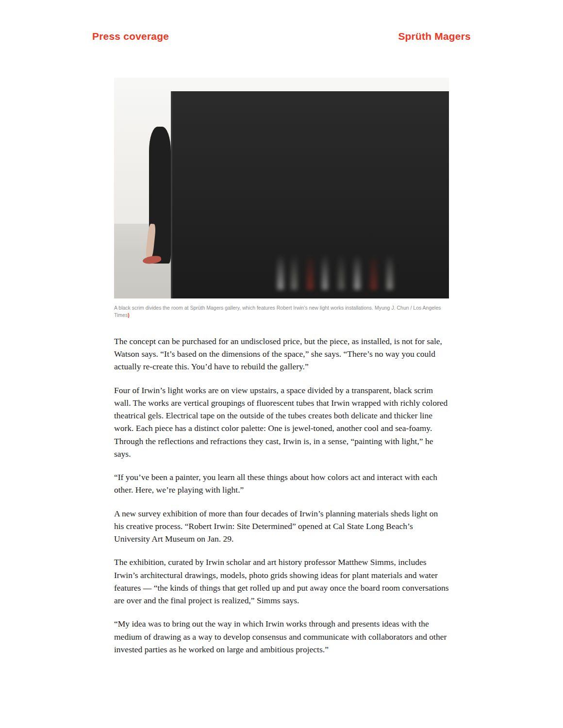Press coverage
Sprüth Magers
A black scrim divides the room at Sprüth Magers gallery, which features Robert Irwin's new light works installations. Myung J. Chun / Los Angeles Times)
The concept can be purchased for an undisclosed price, but the piece, as installed, is not for sale, Watson says. “It’s based on the dimensions of the space,” she says. “There’s no way you could actually re-create this. You’d have to rebuild the gallery.”
Four of Irwin’s light works are on view upstairs, a space divided by a transparent, black scrim wall. The works are vertical groupings of fluorescent tubes that Irwin wrapped with richly colored theatrical gels. Electrical tape on the outside of the tubes creates both delicate and thicker line work. Each piece has a distinct color palette: One is jewel-toned, another cool and sea-foamy. Through the reflections and refractions they cast, Irwin is, in a sense, “painting with light,” he says.
“If you’ve been a painter, you learn all these things about how colors act and interact with each other. Here, we’re playing with light.”
A new survey exhibition of more than four decades of Irwin’s planning materials sheds light on his creative process. “Robert Irwin: Site Determined” opened at Cal State Long Beach’s University Art Museum on Jan. 29.
The exhibition, curated by Irwin scholar and art history professor Matthew Simms, includes Irwin’s architectural drawings, models, photo grids showing ideas for plant materials and water features — “the kinds of things that get rolled up and put away once the board room conversations are over and the final project is realized,” Simms says.
“My idea was to bring out the way in which Irwin works through and presents ideas with the medium of drawing as a way to develop consensus and communicate with collaborators and other invested parties as he worked on large and ambitious projects.”